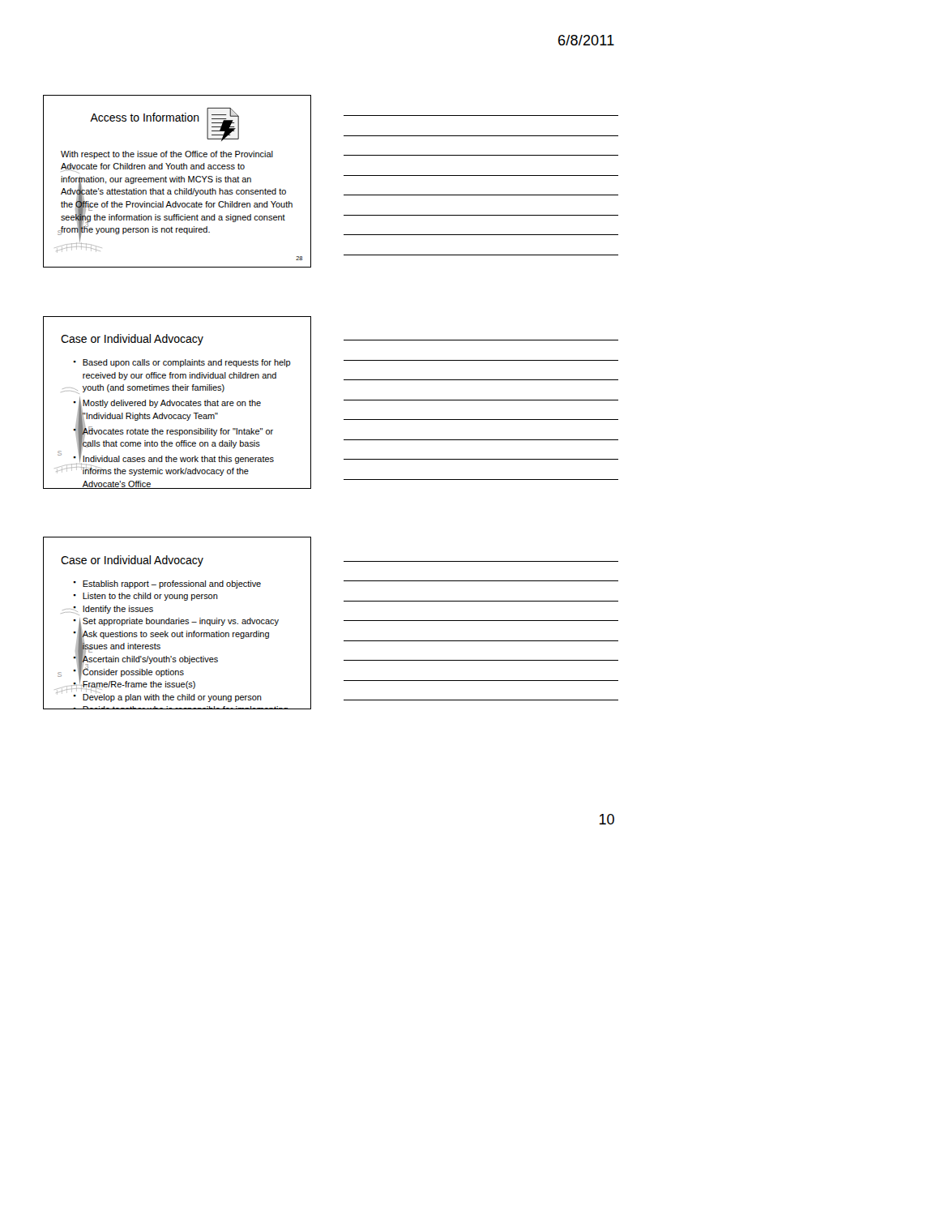6/8/2011
E S 3
Access to Information
With respect to the issue of the Office of the Provincial Advocate for Children and Youth and access to information, our agreement with MCYS is that an Advocate's attestation that a child/youth has consented to the Office of the Provincial Advocate for Children and Youth seeking the information is sufficient and a signed consent from the young person is not required.
28
E S 3
Case or Individual Advocacy
Based upon calls or complaints and requests for help received by our office from individual children and youth (and sometimes their families)
Mostly delivered by Advocates that are on the "Individual Rights Advocacy Team"
Advocates rotate the responsibility for "Intake" or calls that come into the office on a daily basis
Individual cases and the work that this generates informs the systemic work/advocacy of the Advocate's Office
E S 3
Case or Individual Advocacy
Establish rapport – professional and objective
Listen to the child or young person
Identify the issues
Set appropriate boundaries – inquiry vs. advocacy
Ask questions to seek out information regarding issues and interests
Ascertain child's/youth's objectives
Consider possible options
Frame/Re-frame the issue(s)
Develop a plan with the child or young person
Decide together who is responsible for implementing the plan and timelines
10